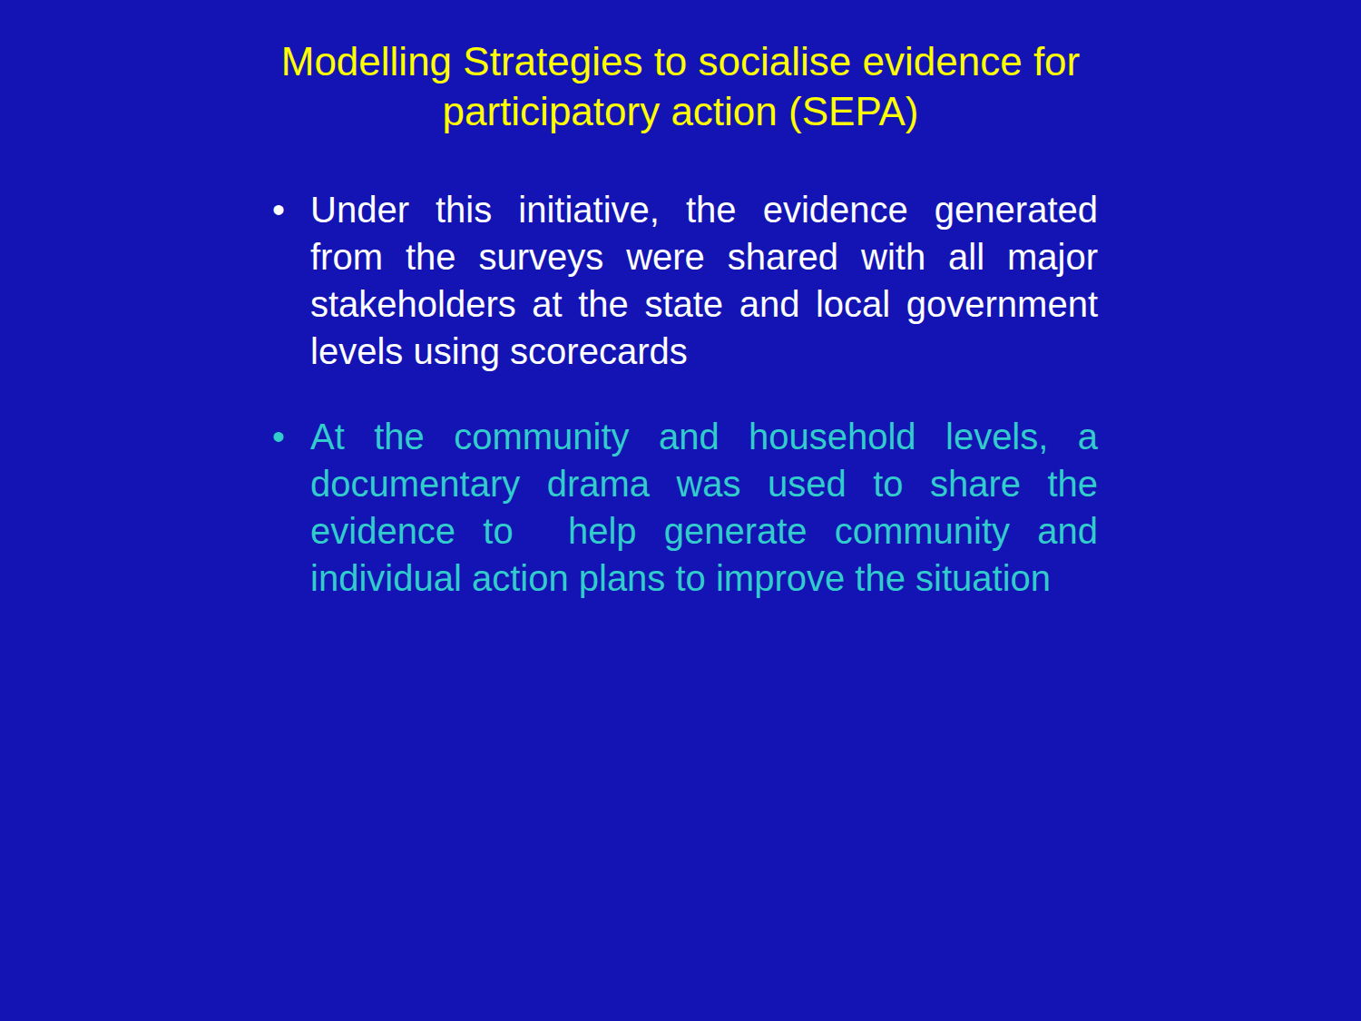Modelling Strategies to socialise evidence for participatory action (SEPA)
Under this initiative, the evidence generated from the surveys were shared with all major stakeholders at the state and local government levels using scorecards
At the community and household levels, a documentary drama was used to share the evidence to help generate community and individual action plans to improve the situation